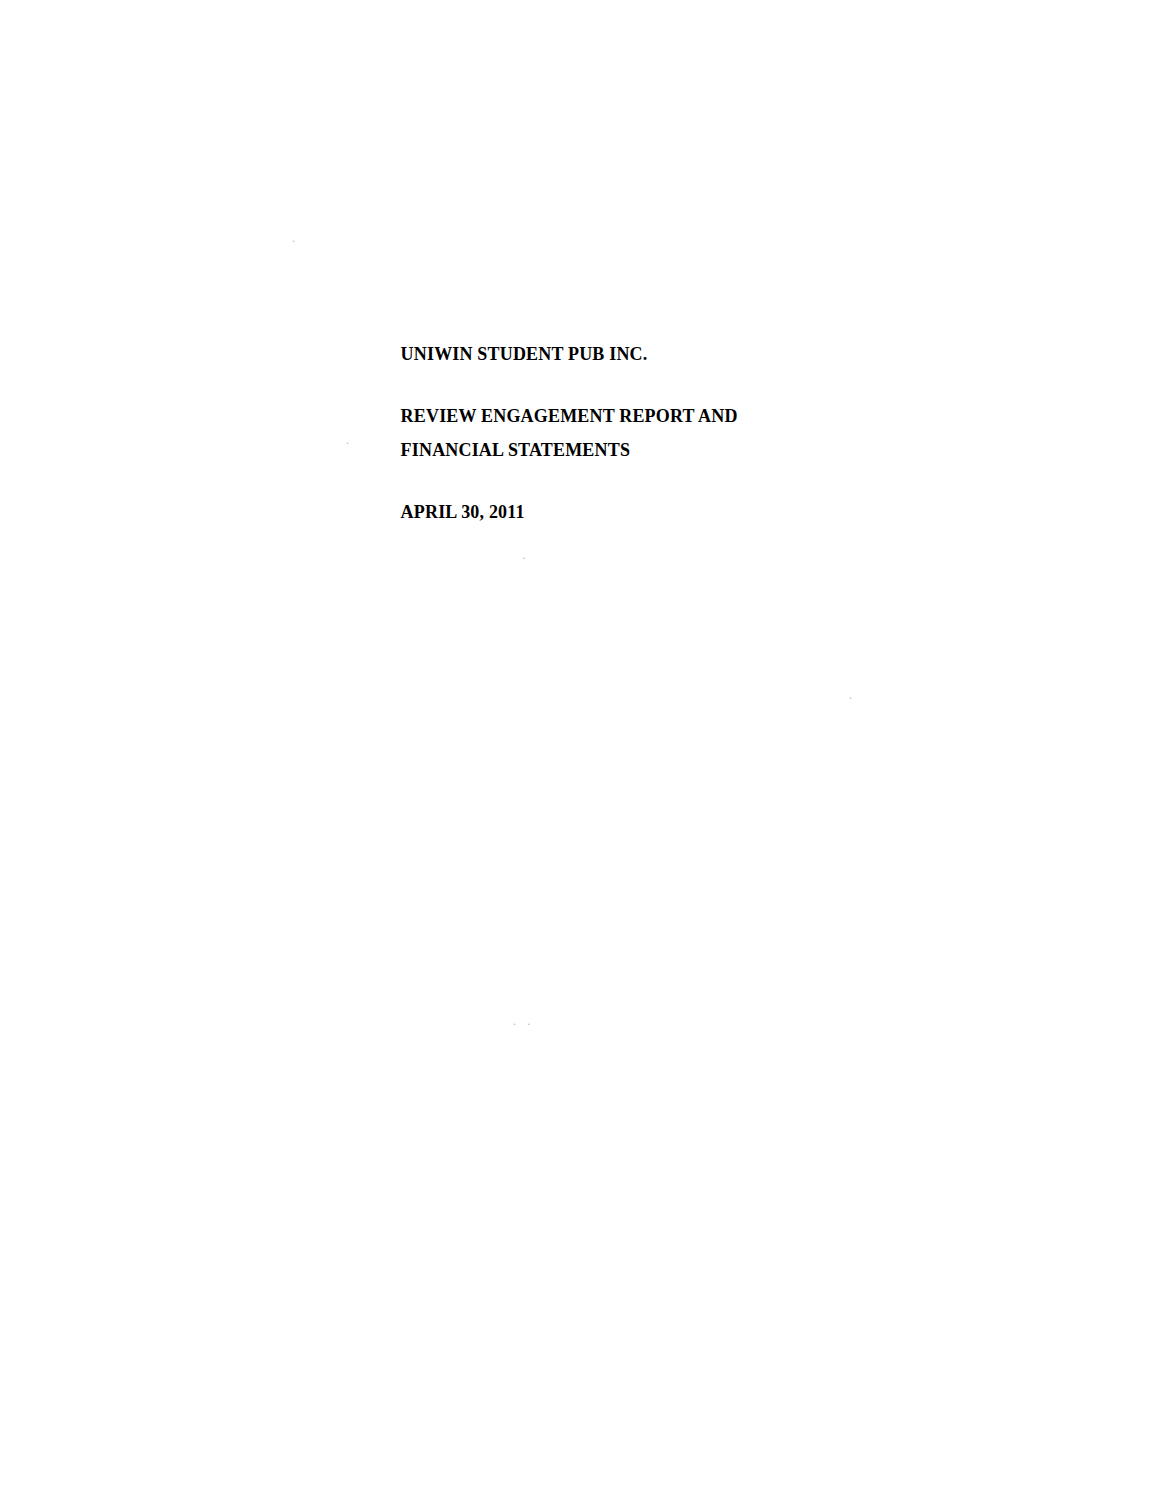. . . .
UNIWIN STUDENT PUB INC.
REVIEW ENGAGEMENT REPORT AND
FINANCIAL STATEMENTS
APRIL 30, 2011
. .